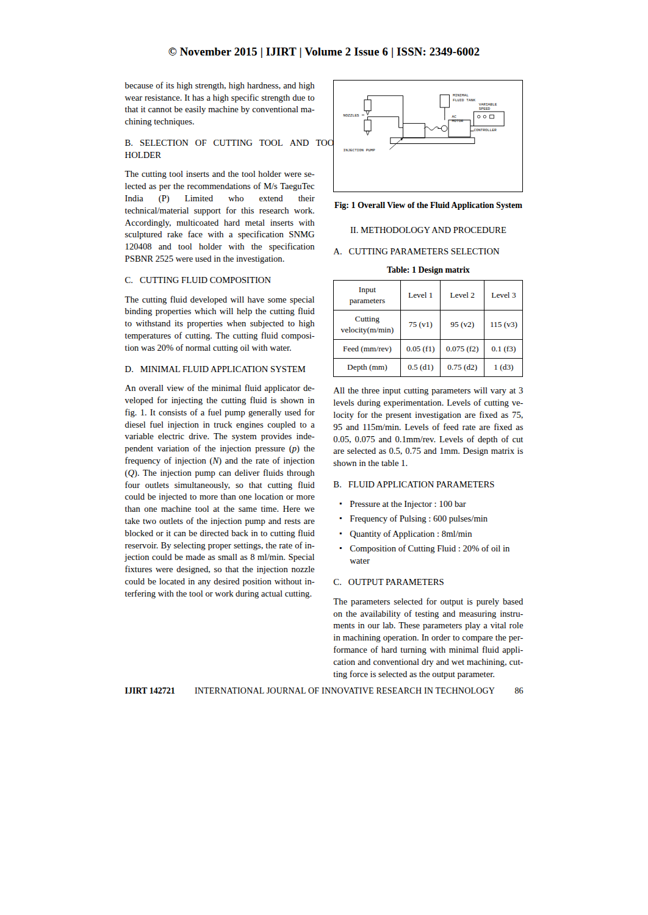© November 2015 | IJIRT | Volume 2 Issue 6 | ISSN: 2349-6002
because of its high strength, high hardness, and high wear resistance. It has a high specific strength due to that it cannot be easily machine by conventional machining techniques.
B. SELECTION OF CUTTING TOOL AND TOOL HOLDER
The cutting tool inserts and the tool holder were selected as per the recommendations of M/s TaeguTec India (P) Limited who extend their technical/material support for this research work. Accordingly, multicoated hard metal inserts with sculptured rake face with a specification SNMG 120408 and tool holder with the specification PSBNR 2525 were used in the investigation.
C. CUTTING FLUID COMPOSITION
The cutting fluid developed will have some special binding properties which will help the cutting fluid to withstand its properties when subjected to high temperatures of cutting. The cutting fluid composition was 20% of normal cutting oil with water.
D. MINIMAL FLUID APPLICATION SYSTEM
An overall view of the minimal fluid applicator developed for injecting the cutting fluid is shown in fig. 1. It consists of a fuel pump generally used for diesel fuel injection in truck engines coupled to a variable electric drive. The system provides independent variation of the injection pressure (p) the frequency of injection (N) and the rate of injection (Q). The injection pump can deliver fluids through four outlets simultaneously, so that cutting fluid could be injected to more than one location or more than one machine tool at the same time. Here we take two outlets of the injection pump and rests are blocked or it can be directed back in to cutting fluid reservoir. By selecting proper settings, the rate of injection could be made as small as 8 ml/min. Special fixtures were designed, so that the injection nozzle could be located in any desired position without interfering with the tool or work during actual cutting.
MINIMAL FLUID TANK VARIABLE SPEED CONTROLLER AC MOTOR NOZZLES INJECTION PUMP
Fig: 1 Overall View of the Fluid Application System
II. METHODOLOGY AND PROCEDURE
A. CUTTING PARAMETERS SELECTION
Table: 1 Design matrix
| Input parameters | Level 1 | Level 2 | Level 3 |
| --- | --- | --- | --- |
| Cutting velocity(m/min) | 75 (v1) | 95 (v2) | 115 (v3) |
| Feed (mm/rev) | 0.05 (f1) | 0.075 (f2) | 0.1 (f3) |
| Depth (mm) | 0.5 (d1) | 0.75 (d2) | 1 (d3) |
All the three input cutting parameters will vary at 3 levels during experimentation. Levels of cutting velocity for the present investigation are fixed as 75, 95 and 115m/min. Levels of feed rate are fixed as 0.05, 0.075 and 0.1mm/rev. Levels of depth of cut are selected as 0.5, 0.75 and 1mm. Design matrix is shown in the table 1.
B. FLUID APPLICATION PARAMETERS
Pressure at the Injector : 100 bar
Frequency of Pulsing : 600 pulses/min
Quantity of Application : 8ml/min
Composition of Cutting Fluid : 20% of oil in water
C. OUTPUT PARAMETERS
The parameters selected for output is purely based on the availability of testing and measuring instruments in our lab. These parameters play a vital role in machining operation. In order to compare the performance of hard turning with minimal fluid application and conventional dry and wet machining, cutting force is selected as the output parameter.
IJIRT 142721
INTERNATIONAL JOURNAL OF INNOVATIVE RESEARCH IN TECHNOLOGY
86